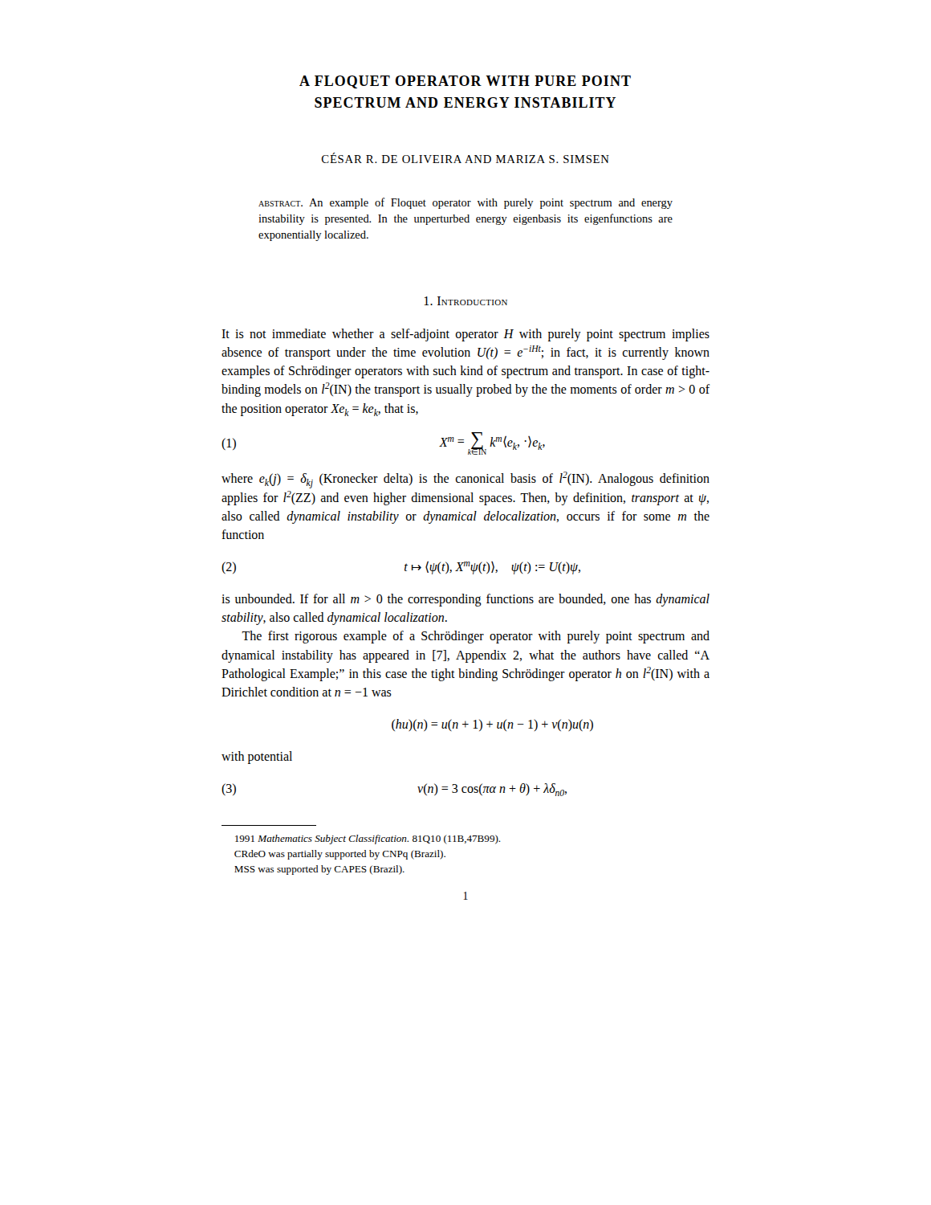A Floquet Operator with Pure Point
Spectrum and Energy Instability
César R. de Oliveira and Mariza S. Simsen
Abstract. An example of Floquet operator with purely point spectrum and energy instability is presented. In the unperturbed energy eigenbasis its eigenfunctions are exponentially localized.
1. Introduction
It is not immediate whether a self-adjoint operator H with purely point spectrum implies absence of transport under the time evolution U(t) = e−iHt; in fact, it is currently known examples of Schrödinger operators with such kind of spectrum and transport. In case of tight-binding models on l2(IN) the transport is usually probed by the the moments of order m > 0 of the position operator Xek = kek, that is,
(1)
Xm = ∑k∈IN km⟨ek, ·⟩ek,
where ek(j) = δkj (Kronecker delta) is the canonical basis of l2(IN). Analogous definition applies for l2(ZZ) and even higher dimensional spaces. Then, by definition, transport at ψ, also called dynamical instability or dynamical delocalization, occurs if for some m the function
(2)
t ↦ ⟨ψ(t), Xmψ(t)⟩, ψ(t) := U(t)ψ,
is unbounded. If for all m > 0 the corresponding functions are bounded, one has dynamical stability, also called dynamical localization.
The first rigorous example of a Schrödinger operator with purely point spectrum and dynamical instability has appeared in [7], Appendix 2, what the authors have called “A Pathological Example;” in this case the tight binding Schrödinger operator h on l2(IN) with a Dirichlet condition at n = −1 was
(hu)(n) = u(n + 1) + u(n − 1) + v(n)u(n)
with potential
(3)
v(n) = 3 cos(πα n + θ) + λδn0,
1991 Mathematics Subject Classification. 81Q10 (11B,47B99).
CRdeO was partially supported by CNPq (Brazil).
MSS was supported by CAPES (Brazil).
1